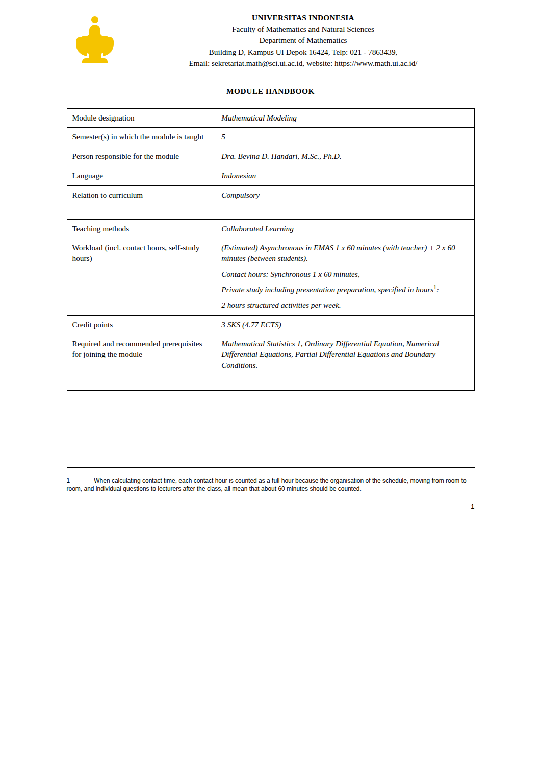Universitas Indonesia
Faculty of Mathematics and Natural Sciences
Department of Mathematics
Building D, Kampus UI Depok 16424, Telp: 021 - 7863439,
Email: sekretariat.math@sci.ui.ac.id, website: https://www.math.ui.ac.id/
Module Handbook
| Module designation | Mathematical Modeling |
| Semester(s) in which the module is taught | 5 |
| Person responsible for the module | Dra. Bevina D. Handari, M.Sc., Ph.D. |
| Language | Indonesian |
| Relation to curriculum | Compulsory |
| Teaching methods | Collaborated Learning |
| Workload (incl. contact hours, self-study hours) | (Estimated) Asynchronous in EMAS 1 x 60 minutes (with teacher) + 2 x 60 minutes (between students). Contact hours: Synchronous 1 x 60 minutes, Private study including presentation preparation, specified in hours 1 : 2 hours structured activities per week. |
| Credit points | 3 SKS (4.77 ECTS) |
| Required and recommended prerequisites for joining the module | Mathematical Statistics 1, Ordinary Differential Equation, Numerical Differential Equations, Partial Differential Equations and Boundary Conditions. |
1    When calculating contact time, each contact hour is counted as a full hour because the organisation of the schedule, moving from room to room, and individual questions to lecturers after the class, all mean that about 60 minutes should be counted.
1